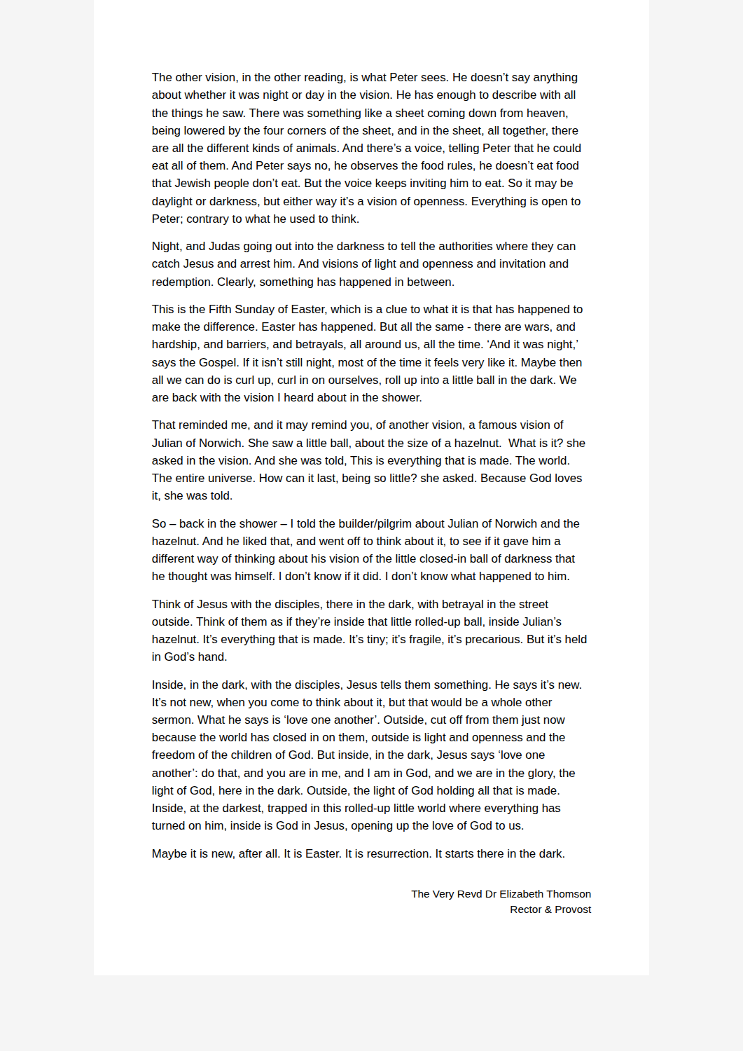The other vision, in the other reading, is what Peter sees. He doesn’t say anything about whether it was night or day in the vision. He has enough to describe with all the things he saw. There was something like a sheet coming down from heaven, being lowered by the four corners of the sheet, and in the sheet, all together, there are all the different kinds of animals. And there’s a voice, telling Peter that he could eat all of them. And Peter says no, he observes the food rules, he doesn’t eat food that Jewish people don’t eat. But the voice keeps inviting him to eat. So it may be daylight or darkness, but either way it’s a vision of openness. Everything is open to Peter; contrary to what he used to think.
Night, and Judas going out into the darkness to tell the authorities where they can catch Jesus and arrest him. And visions of light and openness and invitation and redemption. Clearly, something has happened in between.
This is the Fifth Sunday of Easter, which is a clue to what it is that has happened to make the difference. Easter has happened. But all the same - there are wars, and hardship, and barriers, and betrayals, all around us, all the time. ‘And it was night,’ says the Gospel. If it isn’t still night, most of the time it feels very like it. Maybe then all we can do is curl up, curl in on ourselves, roll up into a little ball in the dark. We are back with the vision I heard about in the shower.
That reminded me, and it may remind you, of another vision, a famous vision of Julian of Norwich. She saw a little ball, about the size of a hazelnut. What is it? she asked in the vision. And she was told, This is everything that is made. The world. The entire universe. How can it last, being so little? she asked. Because God loves it, she was told.
So – back in the shower – I told the builder/pilgrim about Julian of Norwich and the hazelnut. And he liked that, and went off to think about it, to see if it gave him a different way of thinking about his vision of the little closed-in ball of darkness that he thought was himself. I don’t know if it did. I don’t know what happened to him.
Think of Jesus with the disciples, there in the dark, with betrayal in the street outside. Think of them as if they’re inside that little rolled-up ball, inside Julian’s hazelnut. It’s everything that is made. It’s tiny; it’s fragile, it’s precarious. But it’s held in God’s hand.
Inside, in the dark, with the disciples, Jesus tells them something. He says it’s new. It’s not new, when you come to think about it, but that would be a whole other sermon. What he says is ‘love one another’. Outside, cut off from them just now because the world has closed in on them, outside is light and openness and the freedom of the children of God. But inside, in the dark, Jesus says ‘love one another’: do that, and you are in me, and I am in God, and we are in the glory, the light of God, here in the dark. Outside, the light of God holding all that is made. Inside, at the darkest, trapped in this rolled-up little world where everything has turned on him, inside is God in Jesus, opening up the love of God to us.
Maybe it is new, after all. It is Easter. It is resurrection. It starts there in the dark.
The Very Revd Dr Elizabeth Thomson
Rector & Provost